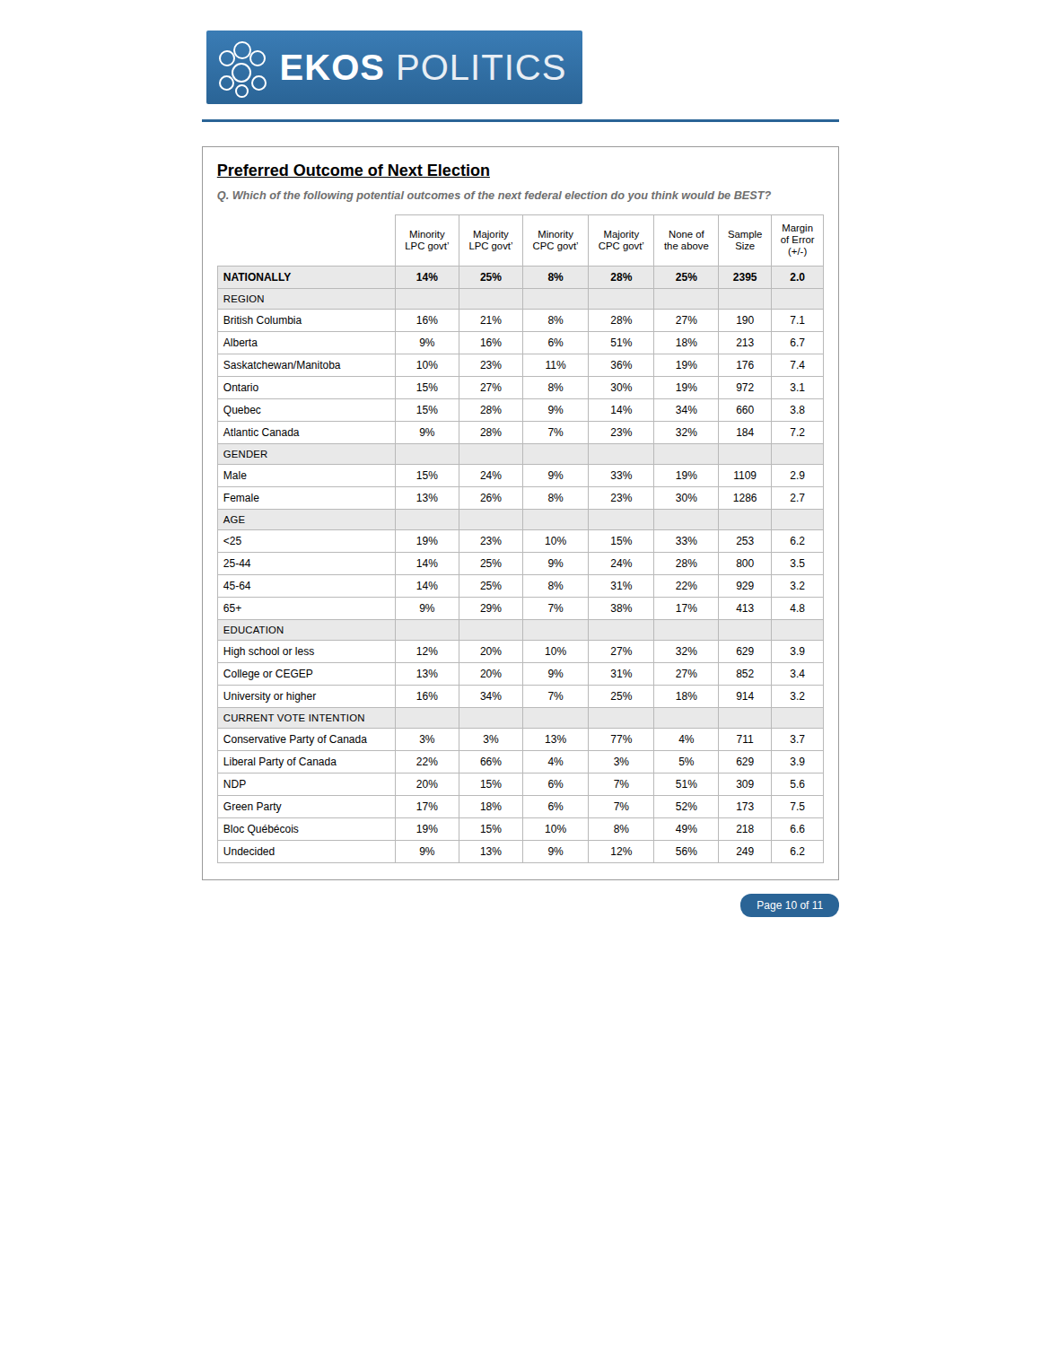EKOS POLITICS
Preferred Outcome of Next Election
Q. Which of the following potential outcomes of the next federal election do you think would be BEST?
| | Minority LPC govt’ | Majority LPC govt’ | Minority CPC govt’ | Majority CPC govt’ | None of the above | Sample Size | Margin of Error (+/-) |
| --- | --- | --- | --- | --- | --- | --- | --- |
| NATIONALLY | 14% | 25% | 8% | 28% | 25% | 2395 | 2.0 |
| REGION | | | | | | | |
| British Columbia | 16% | 21% | 8% | 28% | 27% | 190 | 7.1 |
| Alberta | 9% | 16% | 6% | 51% | 18% | 213 | 6.7 |
| Saskatchewan/Manitoba | 10% | 23% | 11% | 36% | 19% | 176 | 7.4 |
| Ontario | 15% | 27% | 8% | 30% | 19% | 972 | 3.1 |
| Quebec | 15% | 28% | 9% | 14% | 34% | 660 | 3.8 |
| Atlantic Canada | 9% | 28% | 7% | 23% | 32% | 184 | 7.2 |
| GENDER | | | | | | | |
| Male | 15% | 24% | 9% | 33% | 19% | 1109 | 2.9 |
| Female | 13% | 26% | 8% | 23% | 30% | 1286 | 2.7 |
| AGE | | | | | | | |
| <25 | 19% | 23% | 10% | 15% | 33% | 253 | 6.2 |
| 25-44 | 14% | 25% | 9% | 24% | 28% | 800 | 3.5 |
| 45-64 | 14% | 25% | 8% | 31% | 22% | 929 | 3.2 |
| 65+ | 9% | 29% | 7% | 38% | 17% | 413 | 4.8 |
| EDUCATION | | | | | | | |
| High school or less | 12% | 20% | 10% | 27% | 32% | 629 | 3.9 |
| College or CEGEP | 13% | 20% | 9% | 31% | 27% | 852 | 3.4 |
| University or higher | 16% | 34% | 7% | 25% | 18% | 914 | 3.2 |
| CURRENT VOTE INTENTION | | | | | | | |
| Conservative Party of Canada | 3% | 3% | 13% | 77% | 4% | 711 | 3.7 |
| Liberal Party of Canada | 22% | 66% | 4% | 3% | 5% | 629 | 3.9 |
| NDP | 20% | 15% | 6% | 7% | 51% | 309 | 5.6 |
| Green Party | 17% | 18% | 6% | 7% | 52% | 173 | 7.5 |
| Bloc Québécois | 19% | 15% | 10% | 8% | 49% | 218 | 6.6 |
| Undecided | 9% | 13% | 9% | 12% | 56% | 249 | 6.2 |
Page 10 of 11